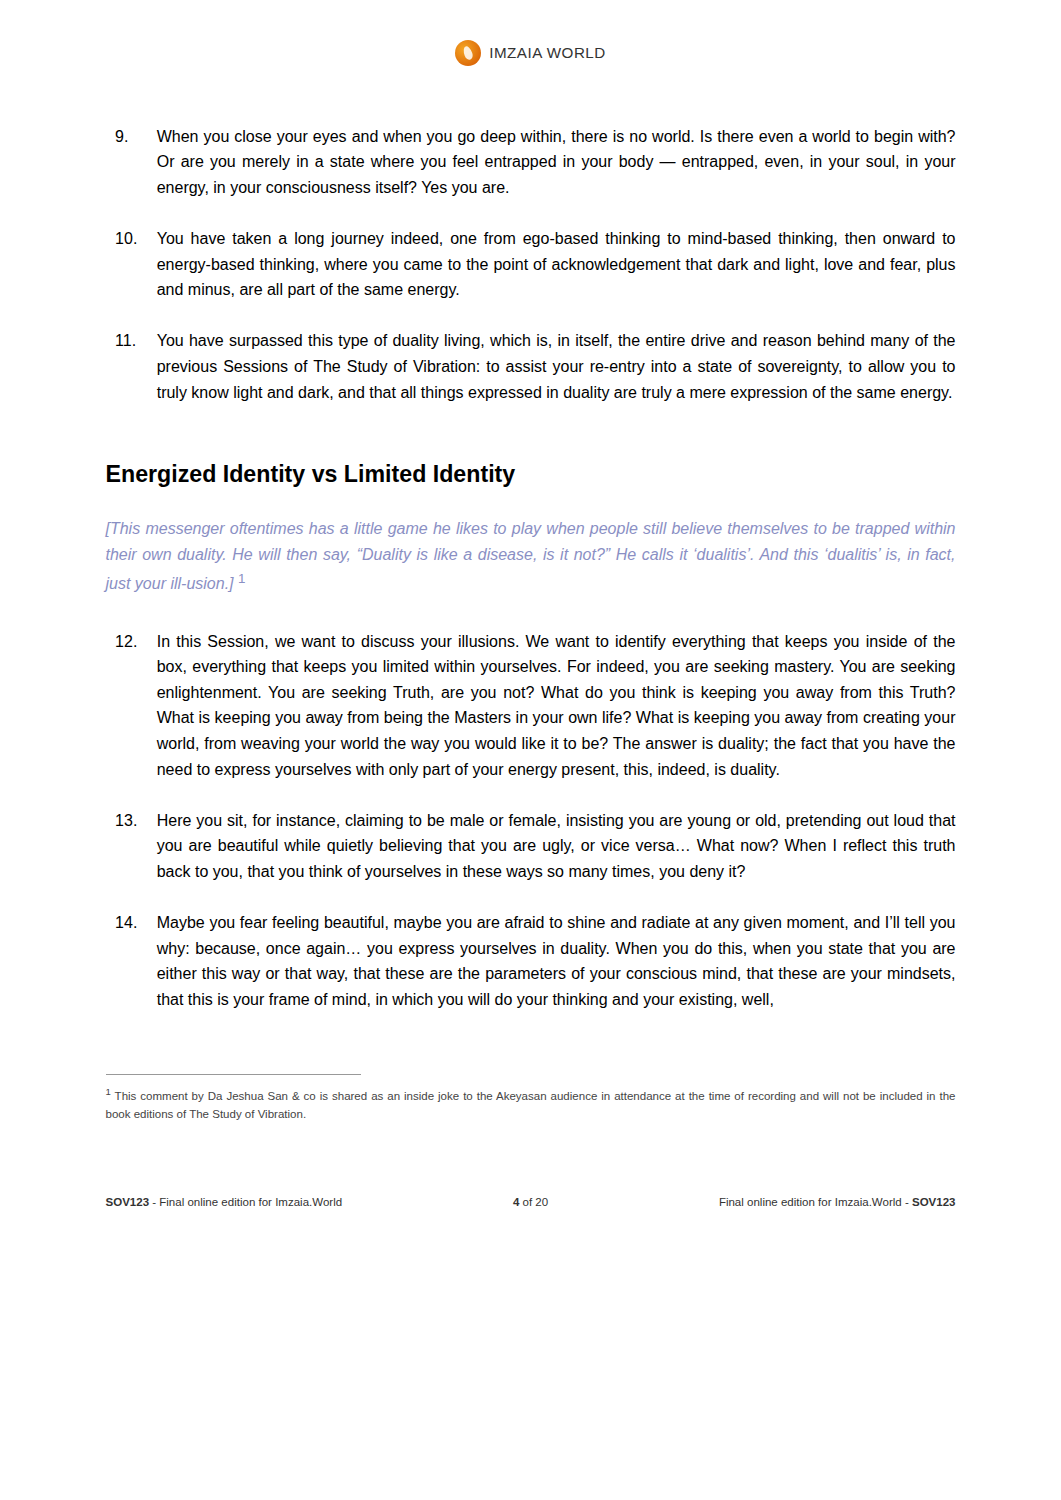IMZAIA WORLD
When you close your eyes and when you go deep within, there is no world. Is there even a world to begin with? Or are you merely in a state where you feel entrapped in your body — entrapped, even, in your soul, in your energy, in your consciousness itself? Yes you are.
You have taken a long journey indeed, one from ego-based thinking to mind-based thinking, then onward to energy-based thinking, where you came to the point of acknowledgement that dark and light, love and fear, plus and minus, are all part of the same energy.
You have surpassed this type of duality living, which is, in itself, the entire drive and reason behind many of the previous Sessions of The Study of Vibration: to assist your re-entry into a state of sovereignty, to allow you to truly know light and dark, and that all things expressed in duality are truly a mere expression of the same energy.
Energized Identity vs Limited Identity
[This messenger oftentimes has a little game he likes to play when people still believe themselves to be trapped within their own duality. He will then say, “Duality is like a disease, is it not?” He calls it ‘dualitis’. And this ‘dualitis’ is, in fact, just your ill-usion.] 1
In this Session, we want to discuss your illusions. We want to identify everything that keeps you inside of the box, everything that keeps you limited within yourselves. For indeed, you are seeking mastery. You are seeking enlightenment. You are seeking Truth, are you not? What do you think is keeping you away from this Truth? What is keeping you away from being the Masters in your own life? What is keeping you away from creating your world, from weaving your world the way you would like it to be? The answer is duality; the fact that you have the need to express yourselves with only part of your energy present, this, indeed, is duality.
Here you sit, for instance, claiming to be male or female, insisting you are young or old, pretending out loud that you are beautiful while quietly believing that you are ugly, or vice versa… What now? When I reflect this truth back to you, that you think of yourselves in these ways so many times, you deny it?
Maybe you fear feeling beautiful, maybe you are afraid to shine and radiate at any given moment, and I’ll tell you why: because, once again… you express yourselves in duality. When you do this, when you state that you are either this way or that way, that these are the parameters of your conscious mind, that these are your mindsets, that this is your frame of mind, in which you will do your thinking and your existing, well,
1 This comment by Da Jeshua San & co is shared as an inside joke to the Akeyasan audience in attendance at the time of recording and will not be included in the book editions of The Study of Vibration.
SOV123 - Final online edition for Imzaia.World 4 of 20 Final online edition for Imzaia.World - SOV123